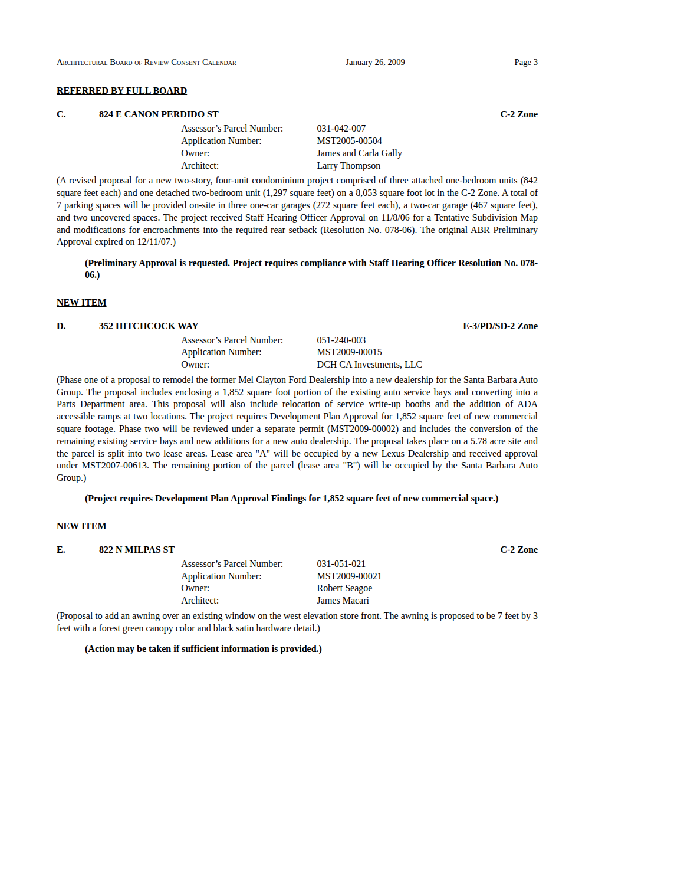Architectural Board of Review Consent Calendar
January 26, 2009
Page 3
REFERRED BY FULL BOARD
C. 824 E CANON PERDIDO ST C-2 Zone
| Assessor’s Parcel Number: | 031-042-007 |
| Application Number: | MST2005-00504 |
| Owner: | James and Carla Gally |
| Architect: | Larry Thompson |
(A revised proposal for a new two-story, four-unit condominium project comprised of three attached one-bedroom units (842 square feet each) and one detached two-bedroom unit (1,297 square feet) on a 8,053 square foot lot in the C-2 Zone. A total of 7 parking spaces will be provided on-site in three one-car garages (272 square feet each), a two-car garage (467 square feet), and two uncovered spaces. The project received Staff Hearing Officer Approval on 11/8/06 for a Tentative Subdivision Map and modifications for encroachments into the required rear setback (Resolution No. 078-06). The original ABR Preliminary Approval expired on 12/11/07.)
(Preliminary Approval is requested. Project requires compliance with Staff Hearing Officer Resolution No. 078-06.)
NEW ITEM
D. 352 HITCHCOCK WAY E-3/PD/SD-2 Zone
| Assessor’s Parcel Number: | 051-240-003 |
| Application Number: | MST2009-00015 |
| Owner: | DCH CA Investments, LLC |
(Phase one of a proposal to remodel the former Mel Clayton Ford Dealership into a new dealership for the Santa Barbara Auto Group. The proposal includes enclosing a 1,852 square foot portion of the existing auto service bays and converting into a Parts Department area. This proposal will also include relocation of service write-up booths and the addition of ADA accessible ramps at two locations. The project requires Development Plan Approval for 1,852 square feet of new commercial square footage. Phase two will be reviewed under a separate permit (MST2009-00002) and includes the conversion of the remaining existing service bays and new additions for a new auto dealership. The proposal takes place on a 5.78 acre site and the parcel is split into two lease areas. Lease area "A" will be occupied by a new Lexus Dealership and received approval under MST2007-00613. The remaining portion of the parcel (lease area "B") will be occupied by the Santa Barbara Auto Group.)
(Project requires Development Plan Approval Findings for 1,852 square feet of new commercial space.)
NEW ITEM
E. 822 N MILPAS ST C-2 Zone
| Assessor’s Parcel Number: | 031-051-021 |
| Application Number: | MST2009-00021 |
| Owner: | Robert Seagoe |
| Architect: | James Macari |
(Proposal to add an awning over an existing window on the west elevation store front. The awning is proposed to be 7 feet by 3 feet with a forest green canopy color and black satin hardware detail.)
(Action may be taken if sufficient information is provided.)